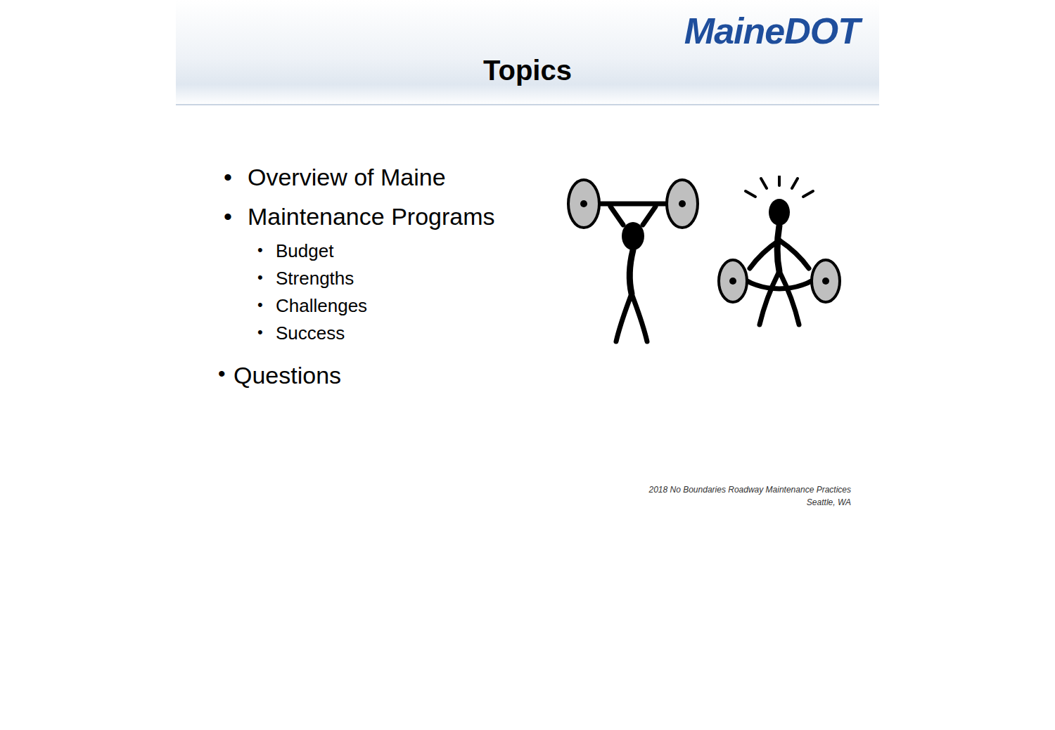Maine DOT
Topics
Overview of Maine
Maintenance Programs
Budget
Strengths
Challenges
Success
Questions
2018 No Boundaries Roadway Maintenance Practices
Seattle, WA